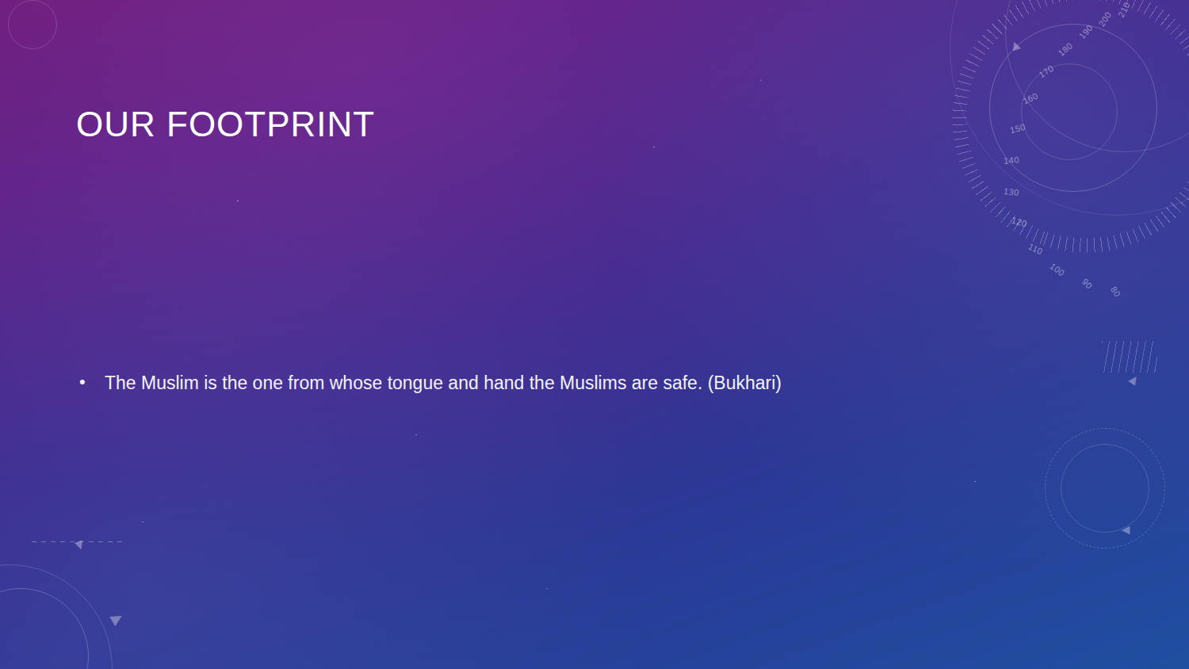210 200 190 180 170 160 150 140 130 120 110 100 90 80
▲
▲
▲
▼
▶
Our Footprint
The Muslim is the one from whose tongue and hand the Muslims are safe. (Bukhari)